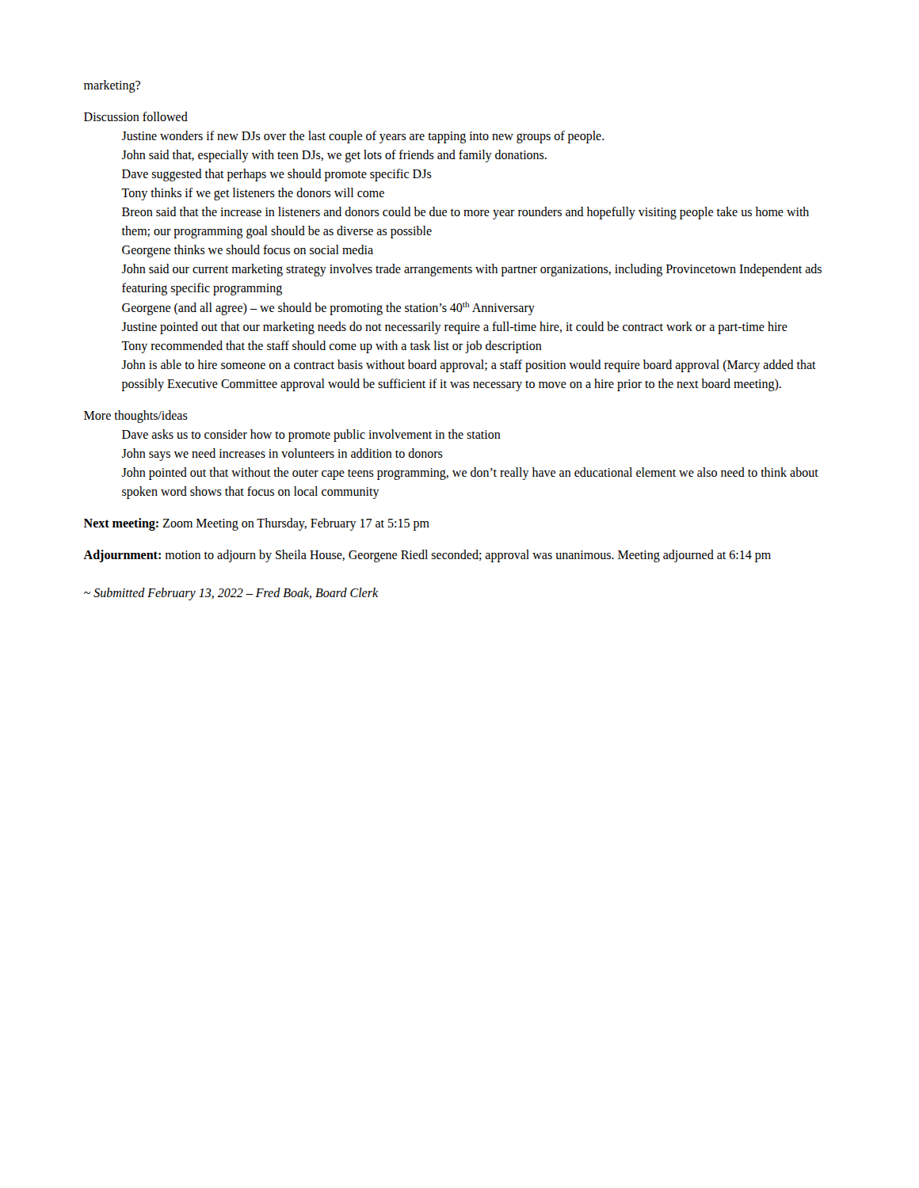marketing?
Discussion followed
Justine wonders if new DJs over the last couple of years are tapping into new groups of people.
John said that, especially with teen DJs, we get lots of friends and family donations.
Dave suggested that perhaps we should promote specific DJs
Tony thinks if we get listeners the donors will come
Breon said that the increase in listeners and donors could be due to more year rounders and hopefully visiting people take us home with them; our programming goal should be as diverse as possible
Georgene thinks we should focus on social media
John said our current marketing strategy involves trade arrangements with partner organizations, including Provincetown Independent ads featuring specific programming
Georgene (and all agree) – we should be promoting the station’s 40th Anniversary
Justine pointed out that our marketing needs do not necessarily require a full-time hire, it could be contract work or a part-time hire
Tony recommended that the staff should come up with a task list or job description
John is able to hire someone on a contract basis without board approval; a staff position would require board approval (Marcy added that possibly Executive Committee approval would be sufficient if it was necessary to move on a hire prior to the next board meeting).
More thoughts/ideas
Dave asks us to consider how to promote public involvement in the station
John says we need increases in volunteers in addition to donors
John pointed out that without the outer cape teens programming, we don’t really have an educational element we also need to think about spoken word shows that focus on local community
Next meeting: Zoom Meeting on Thursday, February 17 at 5:15 pm
Adjournment: motion to adjourn by Sheila House, Georgene Riedl seconded; approval was unanimous. Meeting adjourned at 6:14 pm
~ Submitted February 13, 2022 – Fred Boak, Board Clerk